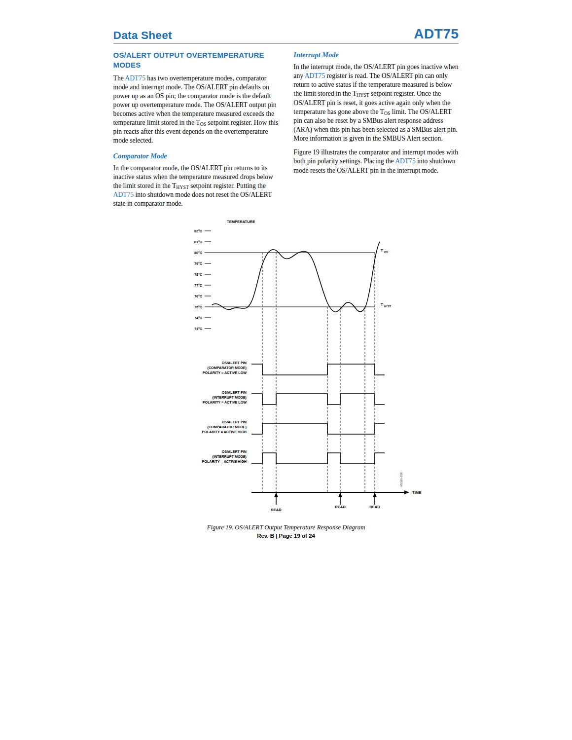Data Sheet
ADT75
OS/ALERT OUTPUT OVERTEMPERATURE MODES
The ADT75 has two overtemperature modes, comparator mode and interrupt mode. The OS/ALERT pin defaults on power up as an OS pin; the comparator mode is the default power up overtemperature mode. The OS/ALERT output pin becomes active when the temperature measured exceeds the temperature limit stored in the TOS setpoint register. How this pin reacts after this event depends on the overtemperature mode selected.
Comparator Mode
In the comparator mode, the OS/ALERT pin returns to its inactive status when the temperature measured drops below the limit stored in the THYST setpoint register. Putting the ADT75 into shutdown mode does not reset the OS/ALERT state in comparator mode.
Interrupt Mode
In the interrupt mode, the OS/ALERT pin goes inactive when any ADT75 register is read. The OS/ALERT pin can only return to active status if the temperature measured is below the limit stored in the THYST setpoint register. Once the OS/ALERT pin is reset, it goes active again only when the temperature has gone above the TOS limit. The OS/ALERT pin can also be reset by a SMBus alert response address (ARA) when this pin has been selected as a SMBus alert pin. More information is given in the SMBUS Alert section.
Figure 19 illustrates the comparator and interrupt modes with both pin polarity settings. Placing the ADT75 into shutdown mode resets the OS/ALERT pin in the interrupt mode.
TEMPERATURE 82°C 81°C 80°C 79°C 78°C 77°C 76°C 75°C 74°C 73°C T OS T HYST OS/ALERT PIN (COMPARATOR MODE) POLARITY = ACTIVE LOW OS/ALERT PIN (INTERRUPT MODE) POLARITY = ACTIVE LOW OS/ALERT PIN (COMPARATOR MODE) POLARITY = ACTIVE HIGH OS/ALERT PIN (INTERRUPT MODE) POLARITY = ACTIVE HIGH TIME READ READ READ 05326-018
Figure 19. OS/ALERT Output Temperature Response Diagram
Rev. B | Page 19 of 24